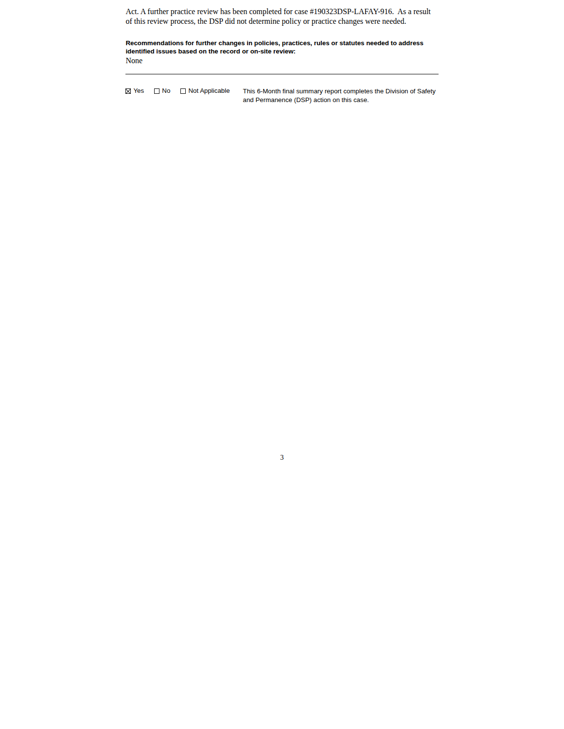Act. A further practice review has been completed for case #190323DSP-LAFAY-916. As a result of this review process, the DSP did not determine policy or practice changes were needed.
Recommendations for further changes in policies, practices, rules or statutes needed to address identified issues based on the record or on-site review:
None
Yes No Not Applicable
This 6-Month final summary report completes the Division of Safety and Permanence (DSP) action on this case.
3